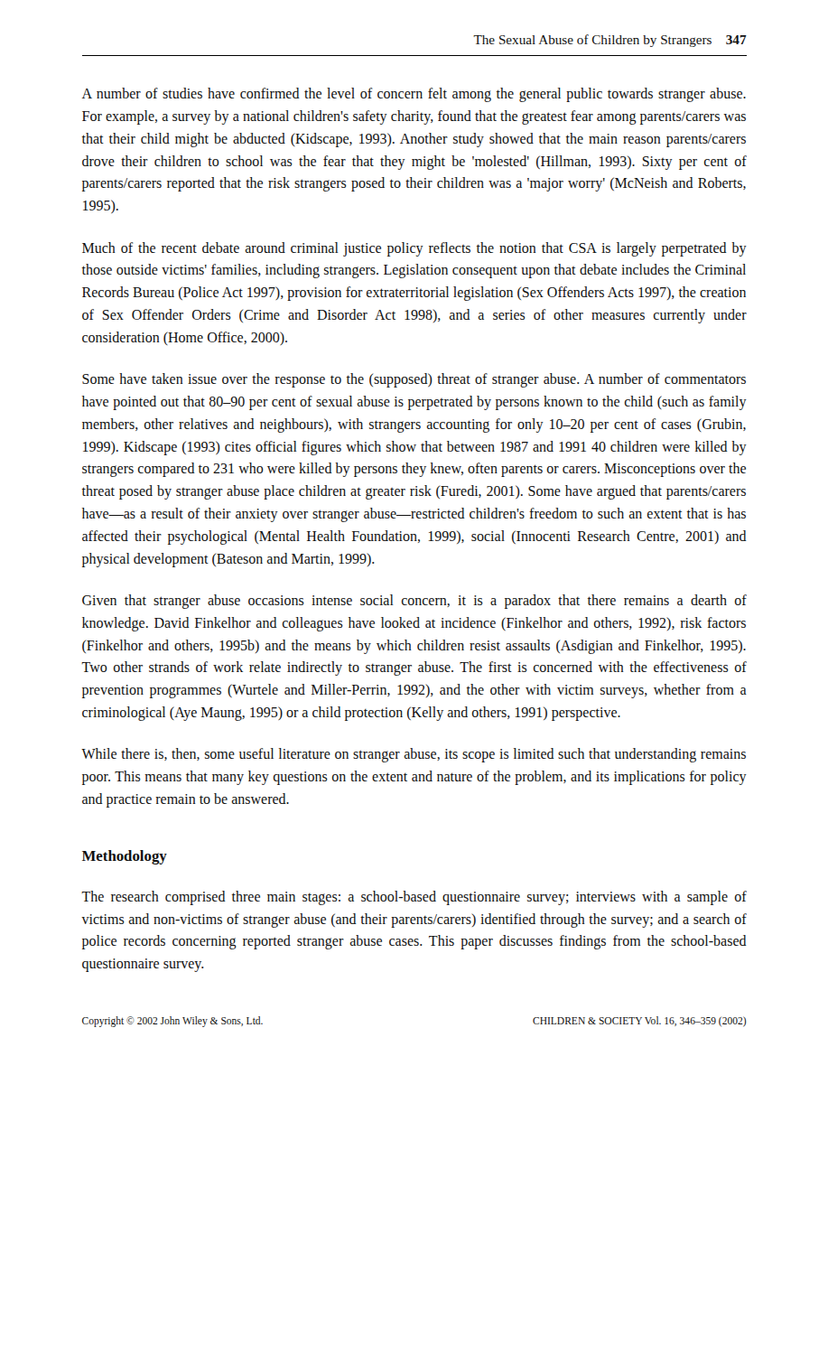The Sexual Abuse of Children by Strangers 347
A number of studies have confirmed the level of concern felt among the general public towards stranger abuse. For example, a survey by a national children's safety charity, found that the greatest fear among parents/carers was that their child might be abducted (Kidscape, 1993). Another study showed that the main reason parents/carers drove their children to school was the fear that they might be 'molested' (Hillman, 1993). Sixty per cent of parents/carers reported that the risk strangers posed to their children was a 'major worry' (McNeish and Roberts, 1995).
Much of the recent debate around criminal justice policy reflects the notion that CSA is largely perpetrated by those outside victims' families, including strangers. Legislation consequent upon that debate includes the Criminal Records Bureau (Police Act 1997), provision for extraterritorial legislation (Sex Offenders Acts 1997), the creation of Sex Offender Orders (Crime and Disorder Act 1998), and a series of other measures currently under consideration (Home Office, 2000).
Some have taken issue over the response to the (supposed) threat of stranger abuse. A number of commentators have pointed out that 80–90 per cent of sexual abuse is perpetrated by persons known to the child (such as family members, other relatives and neighbours), with strangers accounting for only 10–20 per cent of cases (Grubin, 1999). Kidscape (1993) cites official figures which show that between 1987 and 1991 40 children were killed by strangers compared to 231 who were killed by persons they knew, often parents or carers. Misconceptions over the threat posed by stranger abuse place children at greater risk (Furedi, 2001). Some have argued that parents/carers have—as a result of their anxiety over stranger abuse—restricted children's freedom to such an extent that is has affected their psychological (Mental Health Foundation, 1999), social (Innocenti Research Centre, 2001) and physical development (Bateson and Martin, 1999).
Given that stranger abuse occasions intense social concern, it is a paradox that there remains a dearth of knowledge. David Finkelhor and colleagues have looked at incidence (Finkelhor and others, 1992), risk factors (Finkelhor and others, 1995b) and the means by which children resist assaults (Asdigian and Finkelhor, 1995). Two other strands of work relate indirectly to stranger abuse. The first is concerned with the effectiveness of prevention programmes (Wurtele and Miller-Perrin, 1992), and the other with victim surveys, whether from a criminological (Aye Maung, 1995) or a child protection (Kelly and others, 1991) perspective.
While there is, then, some useful literature on stranger abuse, its scope is limited such that understanding remains poor. This means that many key questions on the extent and nature of the problem, and its implications for policy and practice remain to be answered.
Methodology
The research comprised three main stages: a school-based questionnaire survey; interviews with a sample of victims and non-victims of stranger abuse (and their parents/carers) identified through the survey; and a search of police records concerning reported stranger abuse cases. This paper discusses findings from the school-based questionnaire survey.
Copyright © 2002 John Wiley & Sons, Ltd. CHILDREN & SOCIETY Vol. 16, 346–359 (2002)